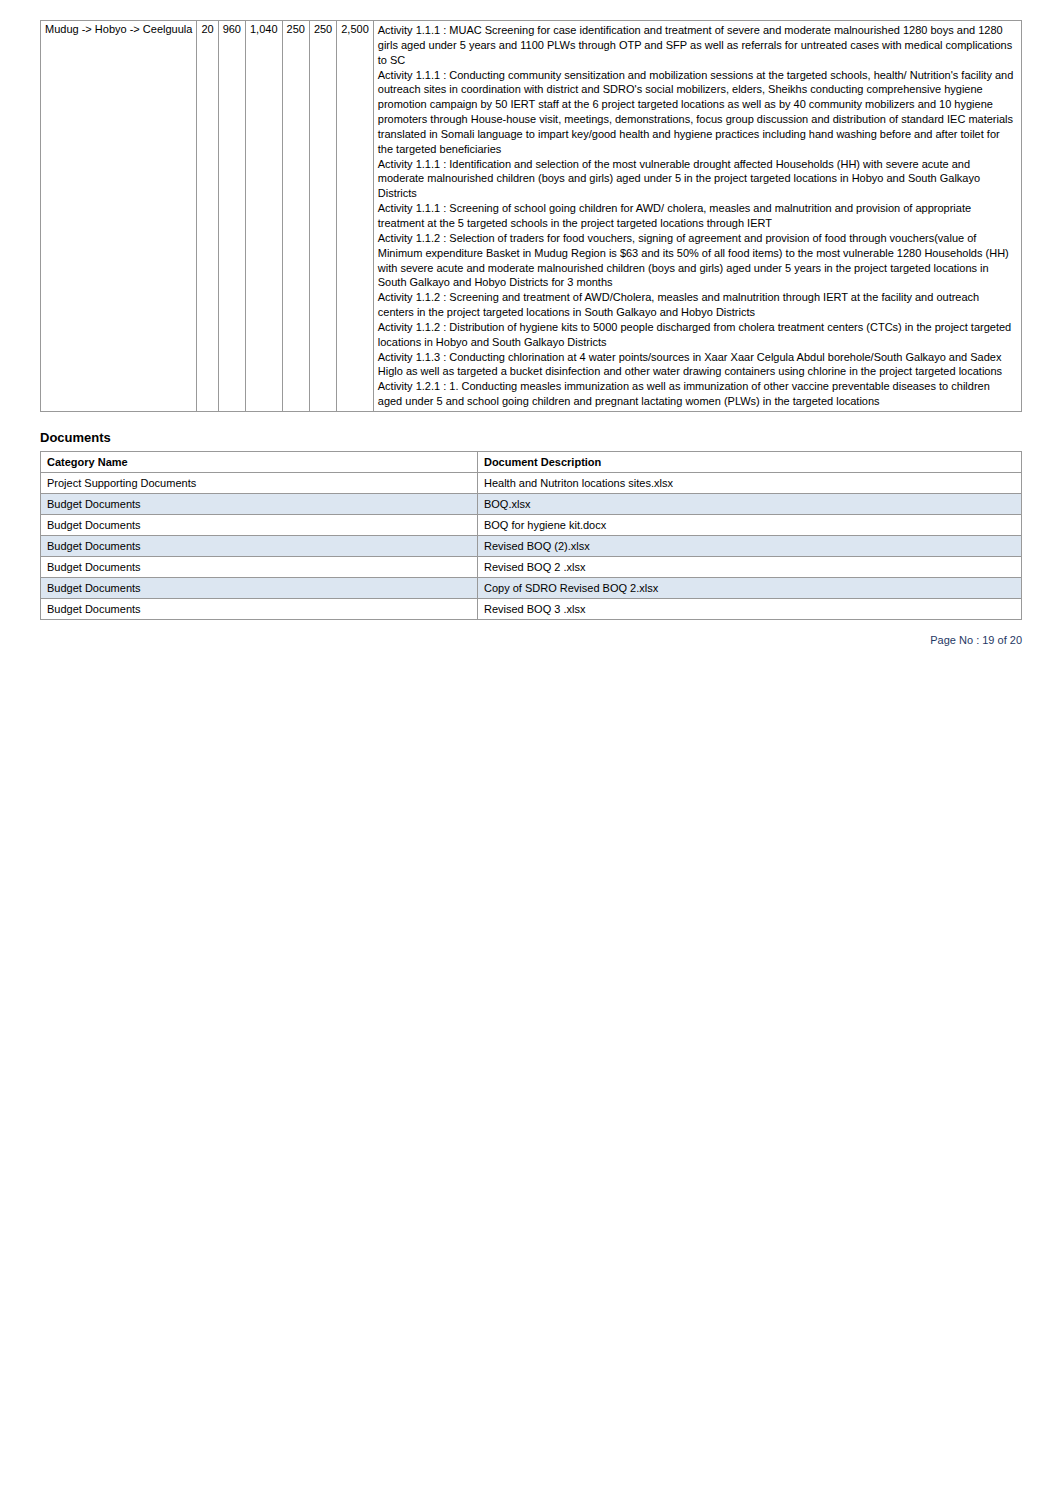| Mudug -> Hobyo -> Ceelguula | 20 | 960 | 1,040 | 250 | 250 | 2,500 | Activity 1.1.1 : MUAC Screening for case identification and treatment of severe and moderate malnourished 1280 boys and 1280 girls aged under 5 years and 1100 PLWs through OTP and SFP as well as referrals for untreated cases with medical complications to SC Activity 1.1.1 : Conducting community sensitization and mobilization sessions at the targeted schools, health/ Nutrition's facility and outreach sites in coordination with district and SDRO's social mobilizers, elders, Sheikhs conducting comprehensive hygiene promotion campaign by 50 IERT staff at the 6 project targeted locations as well as by 40 community mobilizers and 10 hygiene promoters through House-house visit, meetings, demonstrations, focus group discussion and distribution of standard IEC materials translated in Somali language to impart key/good health and hygiene practices including hand washing before and after toilet for the targeted beneficiaries Activity 1.1.1 : Identification and selection of the most vulnerable drought affected Households (HH) with severe acute and moderate malnourished children (boys and girls) aged under 5 in the project targeted locations in Hobyo and South Galkayo Districts Activity 1.1.1 : Screening of school going children for AWD/ cholera, measles and malnutrition and provision of appropriate treatment at the 5 targeted schools in the project targeted locations through IERT Activity 1.1.2 : Selection of traders for food vouchers, signing of agreement and provision of food through vouchers(value of Minimum expenditure Basket in Mudug Region is $63 and its 50% of all food items) to the most vulnerable 1280 Households (HH) with severe acute and moderate malnourished children (boys and girls) aged under 5 years in the project targeted locations in South Galkayo and Hobyo Districts for 3 months Activity 1.1.2 : Screening and treatment of AWD/Cholera, measles and malnutrition through IERT at the facility and outreach centers in the project targeted locations in South Galkayo and Hobyo Districts Activity 1.1.2 : Distribution of hygiene kits to 5000 people discharged from cholera treatment centers (CTCs) in the project targeted locations in Hobyo and South Galkayo Districts Activity 1.1.3 : Conducting chlorination at 4 water points/sources in Xaar Xaar Celgula Abdul borehole/South Galkayo and Sadex Higlo as well as targeted a bucket disinfection and other water drawing containers using chlorine in the project targeted locations Activity 1.2.1 : 1. Conducting measles immunization as well as immunization of other vaccine preventable diseases to children aged under 5 and school going children and pregnant lactating women (PLWs) in the targeted locations |
Documents
| Category Name | Document Description |
| --- | --- |
| Project Supporting Documents | Health and Nutriton locations sites.xlsx |
| Budget Documents | BOQ.xlsx |
| Budget Documents | BOQ for hygiene kit.docx |
| Budget Documents | Revised BOQ (2).xlsx |
| Budget Documents | Revised BOQ 2 .xlsx |
| Budget Documents | Copy of SDRO Revised BOQ 2.xlsx |
| Budget Documents | Revised BOQ 3 .xlsx |
Page No : 19 of 20